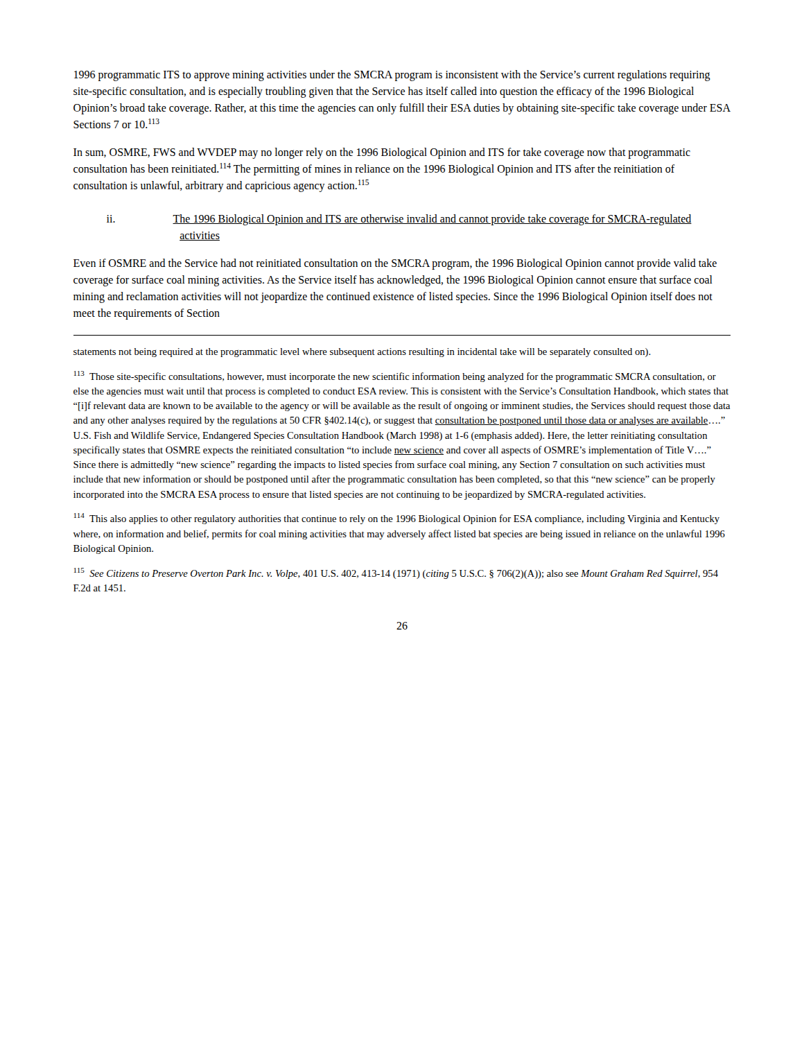1996 programmatic ITS to approve mining activities under the SMCRA program is inconsistent with the Service’s current regulations requiring site-specific consultation, and is especially troubling given that the Service has itself called into question the efficacy of the 1996 Biological Opinion’s broad take coverage. Rather, at this time the agencies can only fulfill their ESA duties by obtaining site-specific take coverage under ESA Sections 7 or 10.113
In sum, OSMRE, FWS and WVDEP may no longer rely on the 1996 Biological Opinion and ITS for take coverage now that programmatic consultation has been reinitiated.114 The permitting of mines in reliance on the 1996 Biological Opinion and ITS after the reinitiation of consultation is unlawful, arbitrary and capricious agency action.115
ii. The 1996 Biological Opinion and ITS are otherwise invalid and cannot provide take coverage for SMCRA-regulated activities
Even if OSMRE and the Service had not reinitiated consultation on the SMCRA program, the 1996 Biological Opinion cannot provide valid take coverage for surface coal mining activities. As the Service itself has acknowledged, the 1996 Biological Opinion cannot ensure that surface coal mining and reclamation activities will not jeopardize the continued existence of listed species. Since the 1996 Biological Opinion itself does not meet the requirements of Section
statements not being required at the programmatic level where subsequent actions resulting in incidental take will be separately consulted on).
113 Those site-specific consultations, however, must incorporate the new scientific information being analyzed for the programmatic SMCRA consultation, or else the agencies must wait until that process is completed to conduct ESA review. This is consistent with the Service’s Consultation Handbook, which states that “[i]f relevant data are known to be available to the agency or will be available as the result of ongoing or imminent studies, the Services should request those data and any other analyses required by the regulations at 50 CFR §402.14(c), or suggest that consultation be postponed until those data or analyses are available….” U.S. Fish and Wildlife Service, Endangered Species Consultation Handbook (March 1998) at 1-6 (emphasis added). Here, the letter reinitiating consultation specifically states that OSMRE expects the reinitiated consultation “to include new science and cover all aspects of OSMRE’s implementation of Title V….” Since there is admittedly “new science” regarding the impacts to listed species from surface coal mining, any Section 7 consultation on such activities must include that new information or should be postponed until after the programmatic consultation has been completed, so that this “new science” can be properly incorporated into the SMCRA ESA process to ensure that listed species are not continuing to be jeopardized by SMCRA-regulated activities.
114 This also applies to other regulatory authorities that continue to rely on the 1996 Biological Opinion for ESA compliance, including Virginia and Kentucky where, on information and belief, permits for coal mining activities that may adversely affect listed bat species are being issued in reliance on the unlawful 1996 Biological Opinion.
115 See Citizens to Preserve Overton Park Inc. v. Volpe, 401 U.S. 402, 413-14 (1971) (citing 5 U.S.C. § 706(2)(A)); also see Mount Graham Red Squirrel, 954 F.2d at 1451.
26